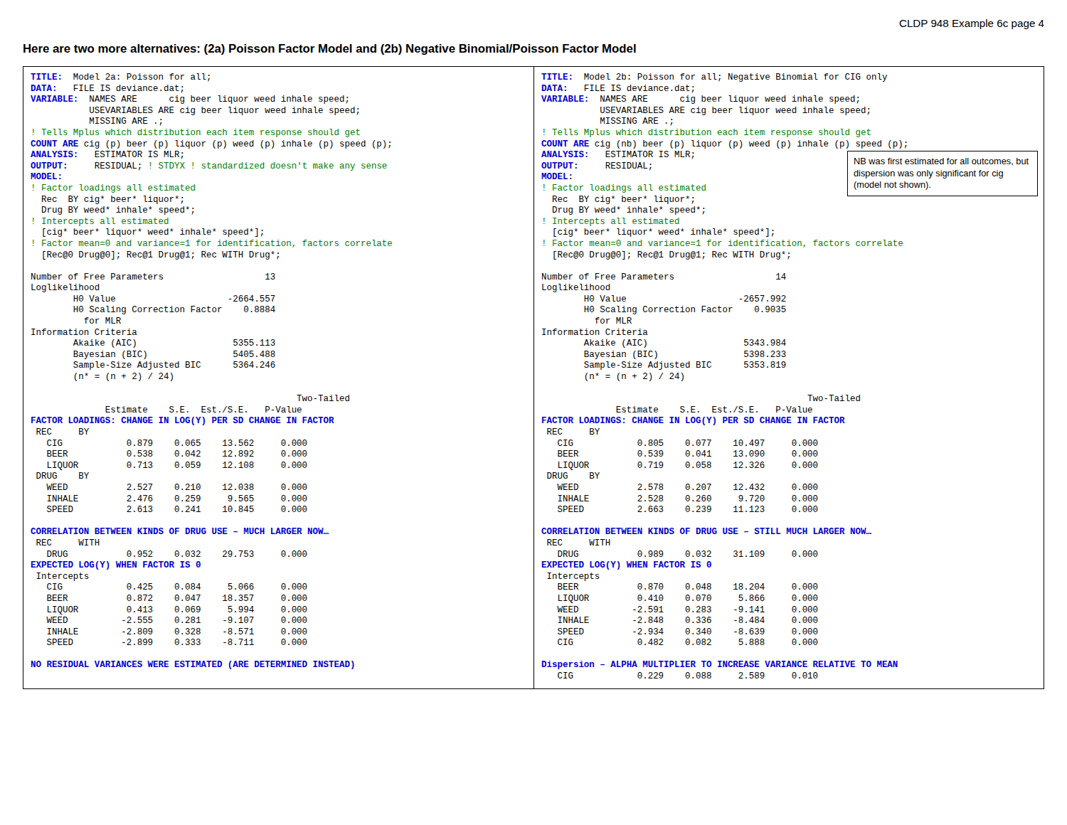CLDP 948 Example 6c page 4
Here are two more alternatives: (2a) Poisson Factor Model and (2b) Negative Binomial/Poisson Factor Model
TITLE:  Model 2a: Poisson for all;
DATA:   FILE IS deviance.dat;
VARIABLE:  NAMES ARE      cig beer liquor weed inhale speed;
           USEVARIABLES ARE cig beer liquor weed inhale speed;
           MISSING ARE .;
! Tells Mplus which distribution each item response should get
COUNT ARE cig (p) beer (p) liquor (p) weed (p) inhale (p) speed (p);
ANALYSIS:   ESTIMATOR IS MLR;
OUTPUT:     RESIDUAL; ! STDYX ! standardized doesn't make any sense
MODEL:
! Factor loadings all estimated
  Rec  BY cig* beer* liquor*;
  Drug BY weed* inhale* speed*;
! Intercepts all estimated
  [cig* beer* liquor* weed* inhale* speed*];
! Factor mean=0 and variance=1 for identification, factors correlate
  [Rec@0 Drug@0]; Rec@1 Drug@1; Rec WITH Drug*;

Number of Free Parameters                   13
Loglikelihood
        H0 Value                     -2664.557
        H0 Scaling Correction Factor    0.8884
          for MLR
Information Criteria
        Akaike (AIC)                  5355.113
        Bayesian (BIC)                5405.488
        Sample-Size Adjusted BIC      5364.246
        (n* = (n + 2) / 24)

                                                  Two-Tailed
              Estimate    S.E.  Est./S.E.   P-Value
FACTOR LOADINGS: CHANGE IN LOG(Y) PER SD CHANGE IN FACTOR
 REC     BY
   CIG            0.879    0.065    13.562     0.000
   BEER           0.538    0.042    12.892     0.000
   LIQUOR         0.713    0.059    12.108     0.000
 DRUG    BY
   WEED           2.527    0.210    12.038     0.000
   INHALE         2.476    0.259     9.565     0.000
   SPEED          2.613    0.241    10.845     0.000

CORRELATION BETWEEN KINDS OF DRUG USE – MUCH LARGER NOW…
 REC     WITH
   DRUG           0.952    0.032    29.753     0.000
EXPECTED LOG(Y) WHEN FACTOR IS 0
 Intercepts
   CIG            0.425    0.084     5.066     0.000
   BEER           0.872    0.047    18.357     0.000
   LIQUOR         0.413    0.069     5.994     0.000
   WEED          -2.555    0.281    -9.107     0.000
   INHALE        -2.809    0.328    -8.571     0.000
   SPEED         -2.899    0.333    -8.711     0.000

NO RESIDUAL VARIANCES WERE ESTIMATED (ARE DETERMINED INSTEAD)
NB was first estimated for all outcomes, but dispersion was only significant for cig (model not shown).
TITLE:  Model 2b: Poisson for all; Negative Binomial for CIG only
DATA:   FILE IS deviance.dat;
VARIABLE:  NAMES ARE      cig beer liquor weed inhale speed;
           USEVARIABLES ARE cig beer liquor weed inhale speed;
           MISSING ARE .;
! Tells Mplus which distribution each item response should get
COUNT ARE cig (nb) beer (p) liquor (p) weed (p) inhale (p) speed (p);
ANALYSIS:   ESTIMATOR IS MLR;
OUTPUT:     RESIDUAL;
MODEL:
! Factor loadings all estimated
  Rec  BY cig* beer* liquor*;
  Drug BY weed* inhale* speed*;
! Intercepts all estimated
  [cig* beer* liquor* weed* inhale* speed*];
! Factor mean=0 and variance=1 for identification, factors correlate
  [Rec@0 Drug@0]; Rec@1 Drug@1; Rec WITH Drug*;

Number of Free Parameters                   14
Loglikelihood
        H0 Value                     -2657.992
        H0 Scaling Correction Factor    0.9035
          for MLR
Information Criteria
        Akaike (AIC)                  5343.984
        Bayesian (BIC)                5398.233
        Sample-Size Adjusted BIC      5353.819
        (n* = (n + 2) / 24)

                                                  Two-Tailed
              Estimate    S.E.  Est./S.E.   P-Value
FACTOR LOADINGS: CHANGE IN LOG(Y) PER SD CHANGE IN FACTOR
 REC     BY
   CIG            0.805    0.077    10.497     0.000
   BEER           0.539    0.041    13.090     0.000
   LIQUOR         0.719    0.058    12.326     0.000
 DRUG    BY
   WEED           2.578    0.207    12.432     0.000
   INHALE         2.528    0.260     9.720     0.000
   SPEED          2.663    0.239    11.123     0.000

CORRELATION BETWEEN KINDS OF DRUG USE – STILL MUCH LARGER NOW…
 REC     WITH
   DRUG           0.989    0.032    31.109     0.000
EXPECTED LOG(Y) WHEN FACTOR IS 0
 Intercepts
   BEER           0.870    0.048    18.204     0.000
   LIQUOR         0.410    0.070     5.866     0.000
   WEED          -2.591    0.283    -9.141     0.000
   INHALE        -2.848    0.336    -8.484     0.000
   SPEED         -2.934    0.340    -8.639     0.000
   CIG            0.482    0.082     5.888     0.000

Dispersion – ALPHA MULTIPLIER TO INCREASE VARIANCE RELATIVE TO MEAN
   CIG            0.229    0.088     2.589     0.010